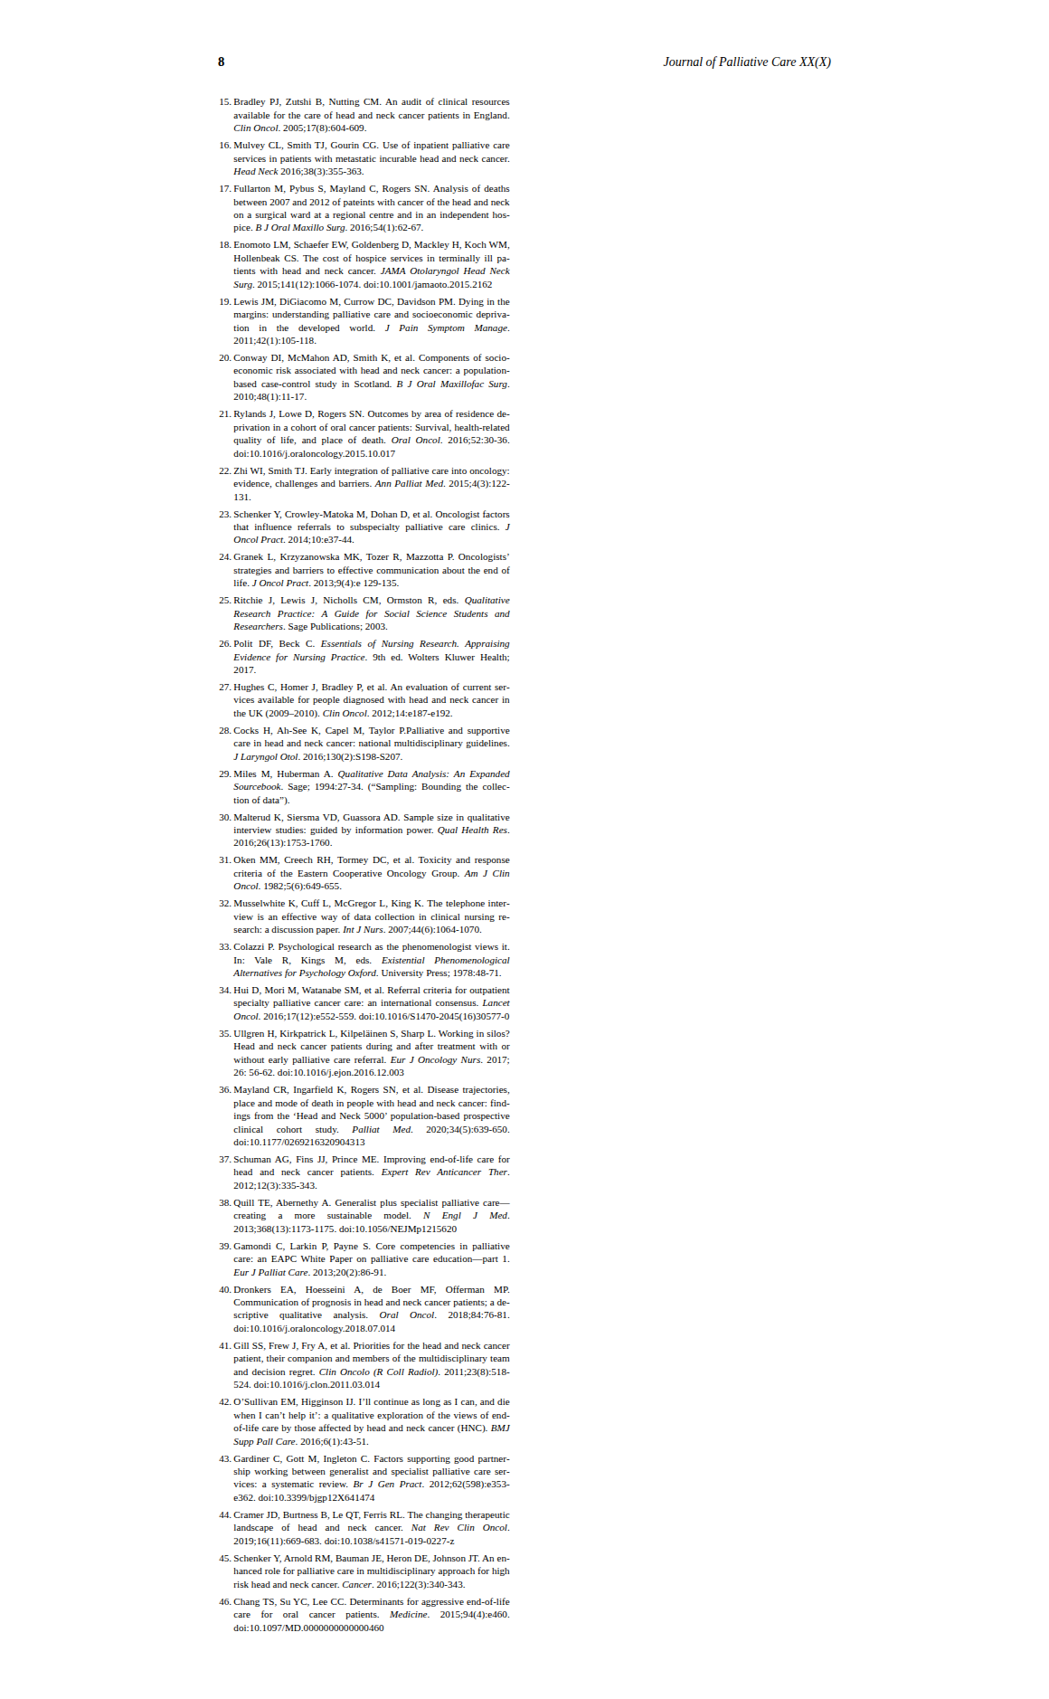8
Journal of Palliative Care XX(X)
15. Bradley PJ, Zutshi B, Nutting CM. An audit of clinical resources available for the care of head and neck cancer patients in England. Clin Oncol. 2005;17(8):604-609.
16. Mulvey CL, Smith TJ, Gourin CG. Use of inpatient palliative care services in patients with metastatic incurable head and neck cancer. Head Neck 2016;38(3):355-363.
17. Fullarton M, Pybus S, Mayland C, Rogers SN. Analysis of deaths between 2007 and 2012 of pateints with cancer of the head and neck on a surgical ward at a regional centre and in an independent hospice. B J Oral Maxillo Surg. 2016;54(1):62-67.
18. Enomoto LM, Schaefer EW, Goldenberg D, Mackley H, Koch WM, Hollenbeak CS. The cost of hospice services in terminally ill patients with head and neck cancer. JAMA Otolaryngol Head Neck Surg. 2015;141(12):1066-1074. doi:10.1001/jamaoto.2015.2162
19. Lewis JM, DiGiacomo M, Currow DC, Davidson PM. Dying in the margins: understanding palliative care and socioeconomic deprivation in the developed world. J Pain Symptom Manage. 2011;42(1):105-118.
20. Conway DI, McMahon AD, Smith K, et al. Components of socio-economic risk associated with head and neck cancer: a population-based case-control study in Scotland. B J Oral Maxillofac Surg. 2010;48(1):11-17.
21. Rylands J, Lowe D, Rogers SN. Outcomes by area of residence deprivation in a cohort of oral cancer patients: Survival, health-related quality of life, and place of death. Oral Oncol. 2016;52:30-36. doi:10.1016/j.oraloncology.2015.10.017
22. Zhi WI, Smith TJ. Early integration of palliative care into oncology: evidence, challenges and barriers. Ann Palliat Med. 2015;4(3):122-131.
23. Schenker Y, Crowley-Matoka M, Dohan D, et al. Oncologist factors that influence referrals to subspecialty palliative care clinics. J Oncol Pract. 2014;10:e37-44.
24. Granek L, Krzyzanowska MK, Tozer R, Mazzotta P. Oncologists’ strategies and barriers to effective communication about the end of life. J Oncol Pract. 2013;9(4):e 129-135.
25. Ritchie J, Lewis J, Nicholls CM, Ormston R, eds. Qualitative Research Practice: A Guide for Social Science Students and Researchers. Sage Publications; 2003.
26. Polit DF, Beck C. Essentials of Nursing Research. Appraising Evidence for Nursing Practice. 9th ed. Wolters Kluwer Health; 2017.
27. Hughes C, Homer J, Bradley P, et al. An evaluation of current services available for people diagnosed with head and neck cancer in the UK (2009–2010). Clin Oncol. 2012;14:e187-e192.
28. Cocks H, Ah-See K, Capel M, Taylor P.Palliative and supportive care in head and neck cancer: national multidisciplinary guidelines. J Laryngol Otol. 2016;130(2):S198-S207.
29. Miles M, Huberman A. Qualitative Data Analysis: An Expanded Sourcebook. Sage; 1994:27-34. (“Sampling: Bounding the collection of data”).
30. Malterud K, Siersma VD, Guassora AD. Sample size in qualitative interview studies: guided by information power. Qual Health Res. 2016;26(13):1753-1760.
31. Oken MM, Creech RH, Tormey DC, et al. Toxicity and response criteria of the Eastern Cooperative Oncology Group. Am J Clin Oncol. 1982;5(6):649-655.
32. Musselwhite K, Cuff L, McGregor L, King K. The telephone interview is an effective way of data collection in clinical nursing research: a discussion paper. Int J Nurs. 2007;44(6):1064-1070.
33. Colazzi P. Psychological research as the phenomenologist views it. In: Vale R, Kings M, eds. Existential Phenomenological Alternatives for Psychology Oxford. University Press; 1978:48-71.
34. Hui D, Mori M, Watanabe SM, et al. Referral criteria for outpatient specialty palliative cancer care: an international consensus. Lancet Oncol. 2016;17(12):e552-559. doi:10.1016/S1470-2045(16)30577-0
35. Ullgren H, Kirkpatrick L, Kilpeläinen S, Sharp L. Working in silos? Head and neck cancer patients during and after treatment with or without early palliative care referral. Eur J Oncology Nurs. 2017; 26: 56-62. doi:10.1016/j.ejon.2016.12.003
36. Mayland CR, Ingarfield K, Rogers SN, et al. Disease trajectories, place and mode of death in people with head and neck cancer: findings from the ‘Head and Neck 5000’ population-based prospective clinical cohort study. Palliat Med. 2020;34(5):639-650. doi:10.1177/0269216320904313
37. Schuman AG, Fins JJ, Prince ME. Improving end-of-life care for head and neck cancer patients. Expert Rev Anticancer Ther. 2012;12(3):335-343.
38. Quill TE, Abernethy A. Generalist plus specialist palliative care—creating a more sustainable model. N Engl J Med. 2013;368(13):1173-1175. doi:10.1056/NEJMp1215620
39. Gamondi C, Larkin P, Payne S. Core competencies in palliative care: an EAPC White Paper on palliative care education—part 1. Eur J Palliat Care. 2013;20(2):86-91.
40. Dronkers EA, Hoesseini A, de Boer MF, Offerman MP. Communication of prognosis in head and neck cancer patients; a descriptive qualitative analysis. Oral Oncol. 2018;84:76-81. doi:10.1016/j.oraloncology.2018.07.014
41. Gill SS, Frew J, Fry A, et al. Priorities for the head and neck cancer patient, their companion and members of the multidisciplinary team and decision regret. Clin Oncolo (R Coll Radiol). 2011;23(8):518-524. doi:10.1016/j.clon.2011.03.014
42. O’Sullivan EM, Higginson IJ. I’ll continue as long as I can, and die when I can’t help it’: a qualitative exploration of the views of end-of-life care by those affected by head and neck cancer (HNC). BMJ Supp Pall Care. 2016;6(1):43-51.
43. Gardiner C, Gott M, Ingleton C. Factors supporting good partnership working between generalist and specialist palliative care services: a systematic review. Br J Gen Pract. 2012;62(598):e353-e362. doi:10.3399/bjgp12X641474
44. Cramer JD, Burtness B, Le QT, Ferris RL. The changing therapeutic landscape of head and neck cancer. Nat Rev Clin Oncol. 2019;16(11):669-683. doi:10.1038/s41571-019-0227-z
45. Schenker Y, Arnold RM, Bauman JE, Heron DE, Johnson JT. An enhanced role for palliative care in multidisciplinary approach for high risk head and neck cancer. Cancer. 2016;122(3):340-343.
46. Chang TS, Su YC, Lee CC. Determinants for aggressive end-of-life care for oral cancer patients. Medicine. 2015;94(4):e460. doi:10.1097/MD.0000000000000460